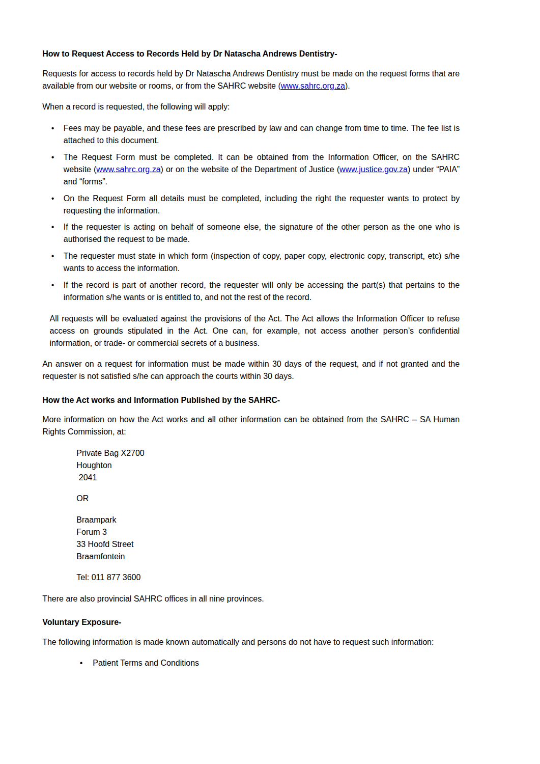How to Request Access to Records Held by Dr Natascha Andrews Dentistry-
Requests for access to records held by Dr Natascha Andrews Dentistry must be made on the request forms that are available from our website or rooms, or from the SAHRC website (www.sahrc.org.za).
When a record is requested, the following will apply:
Fees may be payable, and these fees are prescribed by law and can change from time to time. The fee list is attached to this document.
The Request Form must be completed. It can be obtained from the Information Officer, on the SAHRC website (www.sahrc.org.za) or on the website of the Department of Justice (www.justice.gov.za) under “PAIA” and “forms”.
On the Request Form all details must be completed, including the right the requester wants to protect by requesting the information.
If the requester is acting on behalf of someone else, the signature of the other person as the one who is authorised the request to be made.
The requester must state in which form (inspection of copy, paper copy, electronic copy, transcript, etc) s/he wants to access the information.
If the record is part of another record, the requester will only be accessing the part(s) that pertains to the information s/he wants or is entitled to, and not the rest of the record.
All requests will be evaluated against the provisions of the Act. The Act allows the Information Officer to refuse access on grounds stipulated in the Act. One can, for example, not access another person’s confidential information, or trade- or commercial secrets of a business.
An answer on a request for information must be made within 30 days of the request, and if not granted and the requester is not satisfied s/he can approach the courts within 30 days.
How the Act works and Information Published by the SAHRC-
More information on how the Act works and all other information can be obtained from the SAHRC – SA Human Rights Commission, at:
Private Bag X2700
Houghton
2041
OR
Braampark
Forum 3
33 Hoofd Street
Braamfontein
Tel: 011 877 3600
There are also provincial SAHRC offices in all nine provinces.
Voluntary Exposure-
The following information is made known automatically and persons do not have to request such information:
Patient Terms and Conditions